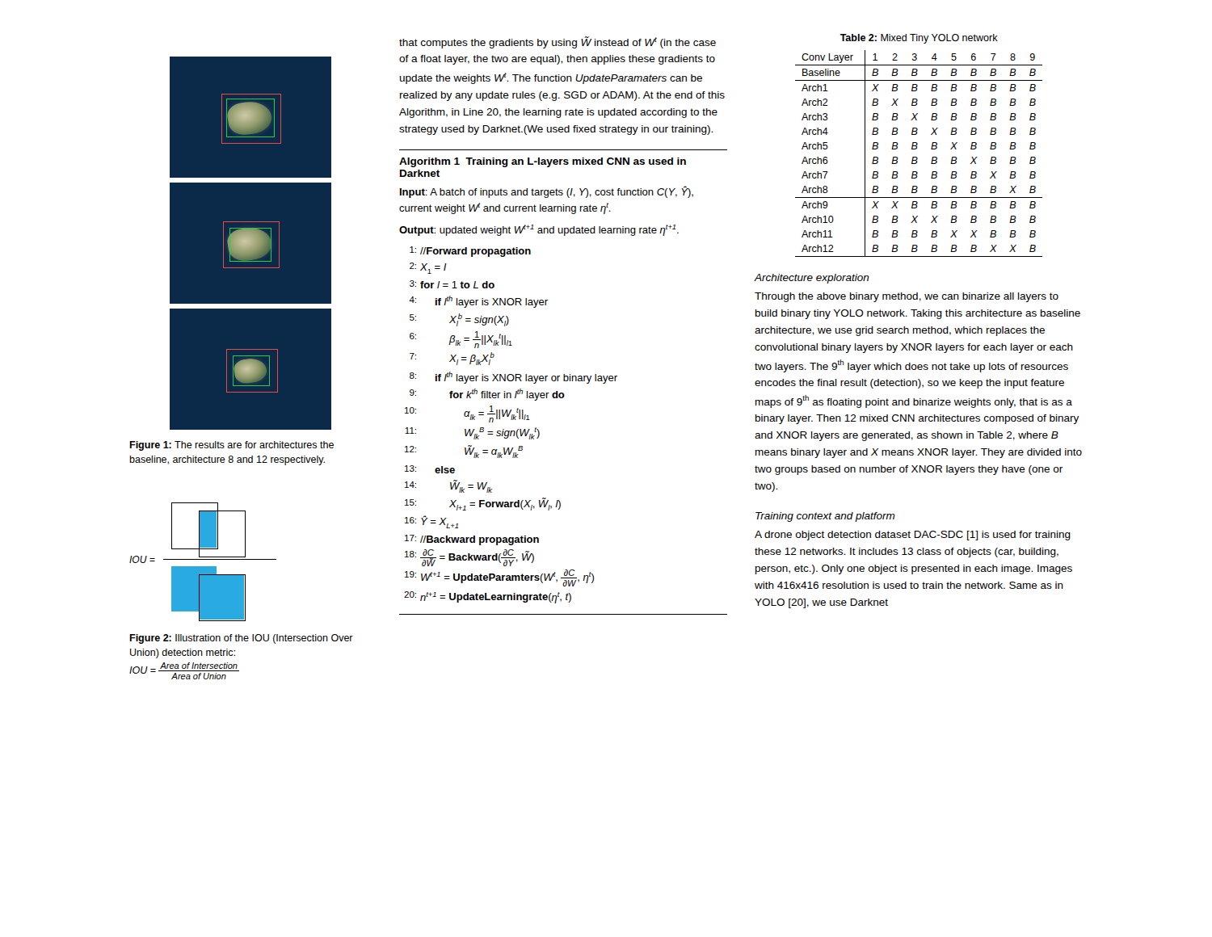Figure 1: The results are for architectures the baseline, architecture 8 and 12 respectively.
IOU =
Figure 2: Illustration of the IOU (Intersection Over Union) detection metric:
IOU = Area of Intersection Area of Union
that computes the gradients by using W̃ instead of Wt (in the case of a float layer, the two are equal), then applies these gradients to update the weights Wt. The function UpdateParamaters can be realized by any update rules (e.g. SGD or ADAM). At the end of this Algorithm, in Line 20, the learning rate is updated according to the strategy used by Darknet.(We used fixed strategy in our training).
Algorithm 1 Training an L-layers mixed CNN as used in Darknet
Input: A batch of inputs and targets (I, Y), cost function C(Y, Ŷ), current weight Wt and current learning rate ηt.
Output: updated weight Wt+1 and updated learning rate ηt+1.
//Forward propagation
X1 = I
for l = 1 to L do
if lth layer is XNOR layer
Xlb = sign(Xl)
βlk = 1 n||Xlkt||l1
Xl = βlkXlb
if lth layer is XNOR layer or binary layer
for kth filter in lth layer do
αlk = 1 n||Wlkt||l1
WlkB = sign(Wlkt)
W̃lk = αlkWlkB
else
W̃lk = Wlk
Xl+1 = Forward(Xl, W̃l, l)
Ŷ = XL+1
//Backward propagation
∂C∂W̃ = Backward(∂C∂Y, W̃)
Wt+1 = UpdateParamters(Wt, ∂C∂W, ηt)
nt+1 = UpdateLearningrate(ηt, t)
Table 2: Mixed Tiny YOLO network
| Conv Layer | 1 | 2 | 3 | 4 | 5 | 6 | 7 | 8 | 9 |
| --- | --- | --- | --- | --- | --- | --- | --- | --- | --- |
| Baseline | B | B | B | B | B | B | B | B | B |
| Arch1 | X | B | B | B | B | B | B | B | B |
| Arch2 | B | X | B | B | B | B | B | B | B |
| Arch3 | B | B | X | B | B | B | B | B | B |
| Arch4 | B | B | B | X | B | B | B | B | B |
| Arch5 | B | B | B | B | X | B | B | B | B |
| Arch6 | B | B | B | B | B | X | B | B | B |
| Arch7 | B | B | B | B | B | B | X | B | B |
| Arch8 | B | B | B | B | B | B | B | X | B |
| Arch9 | X | X | B | B | B | B | B | B | B |
| Arch10 | B | B | X | X | B | B | B | B | B |
| Arch11 | B | B | B | B | X | X | B | B | B |
| Arch12 | B | B | B | B | B | B | X | X | B |
Architecture exploration
Through the above binary method, we can binarize all layers to build binary tiny YOLO network. Taking this architecture as baseline architecture, we use grid search method, which replaces the convolutional binary layers by XNOR layers for each layer or each two layers. The 9th layer which does not take up lots of resources encodes the final result (detection), so we keep the input feature maps of 9th as floating point and binarize weights only, that is as a binary layer. Then 12 mixed CNN architectures composed of binary and XNOR layers are generated, as shown in Table 2, where B means binary layer and X means XNOR layer. They are divided into two groups based on number of XNOR layers they have (one or two).
Training context and platform
A drone object detection dataset DAC-SDC [1] is used for training these 12 networks. It includes 13 class of objects (car, building, person, etc.). Only one object is presented in each image. Images with 416x416 resolution is used to train the network. Same as in YOLO [20], we use Darknet